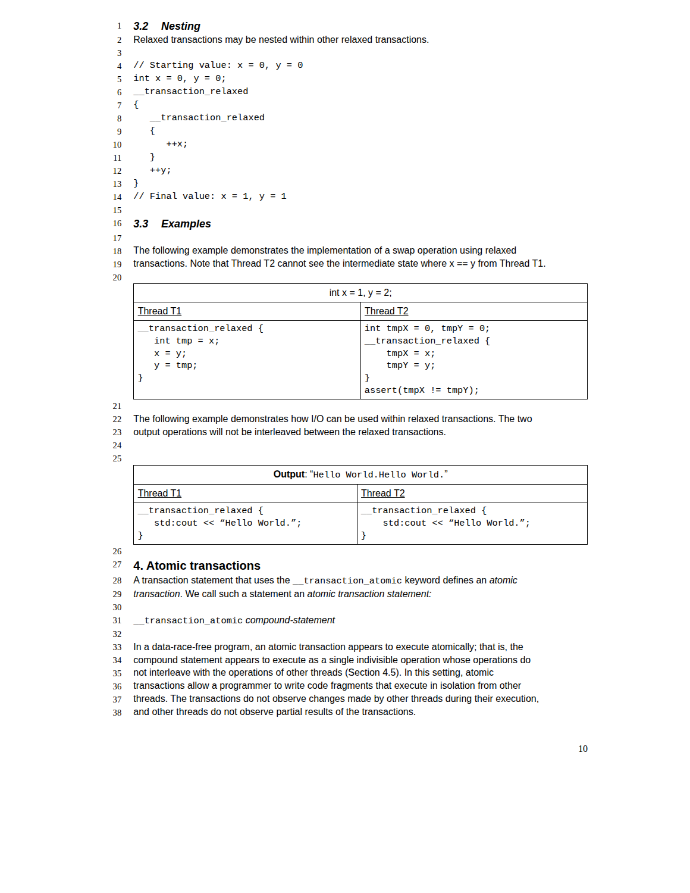1
3.2 Nesting
2
Relaxed transactions may be nested within other relaxed transactions.
3
4
// Starting value: x = 0, y = 0
5
int x = 0, y = 0;
6
__transaction_relaxed
7
{
8
   __transaction_relaxed
9
   {
10
      ++x;
11
   }
12
   ++y;
13
}
14
// Final value: x = 1, y = 1
15
16
3.3 Examples
17
18
The following example demonstrates the implementation of a swap operation using relaxed
19
transactions. Note that Thread T2 cannot see the intermediate state where x == y from Thread T1.
20
| int x = 1, y = 2; |
| --- |
| Thread T1 | Thread T2 |
| __transaction_relaxed { int tmp = x; x = y; y = tmp; } | int tmpX = 0, tmpY = 0; __transaction_relaxed { tmpX = x; tmpY = y; } assert(tmpX != tmpY); |
21
22
The following example demonstrates how I/O can be used within relaxed transactions. The two
23
output operations will not be interleaved between the relaxed transactions.
24
25
| Output : “ Hello World.Hello World. ” |
| --- |
| Thread T1 | Thread T2 |
| __transaction_relaxed { std:cout << “Hello World.”; } | __transaction_relaxed { std:cout << “Hello World.”; } |
26
27
4. Atomic transactions
28
A transaction statement that uses the __transaction_atomic keyword defines an atomic
29
transaction. We call such a statement an atomic transaction statement:
30
31
__transaction_atomic compound-statement
32
33
In a data-race-free program, an atomic transaction appears to execute atomically; that is, the
34
compound statement appears to execute as a single indivisible operation whose operations do
35
not interleave with the operations of other threads (Section 4.5). In this setting, atomic
36
transactions allow a programmer to write code fragments that execute in isolation from other
37
threads. The transactions do not observe changes made by other threads during their execution,
38
and other threads do not observe partial results of the transactions.
10